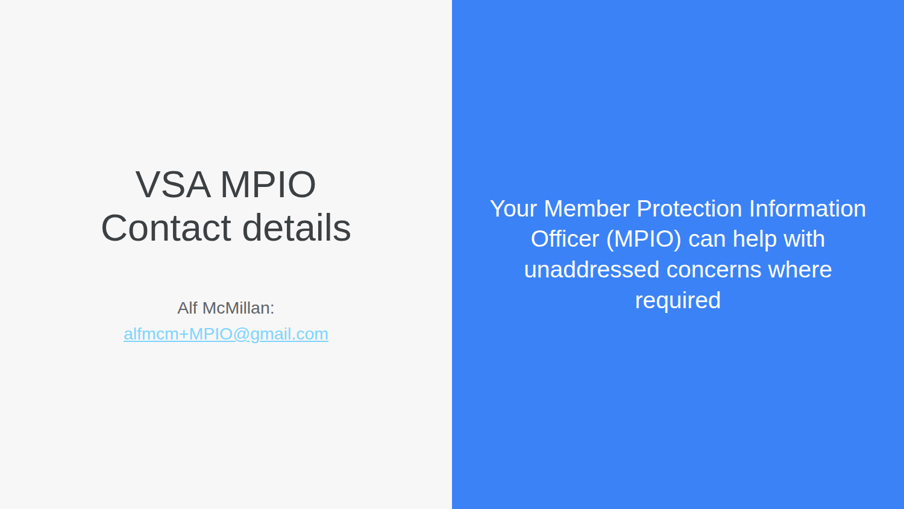VSA MPIO
Contact details
Alf McMillan:
alfmcm+MPIO@gmail.com
Your Member Protection Information Officer (MPIO) can help with unaddressed concerns where required